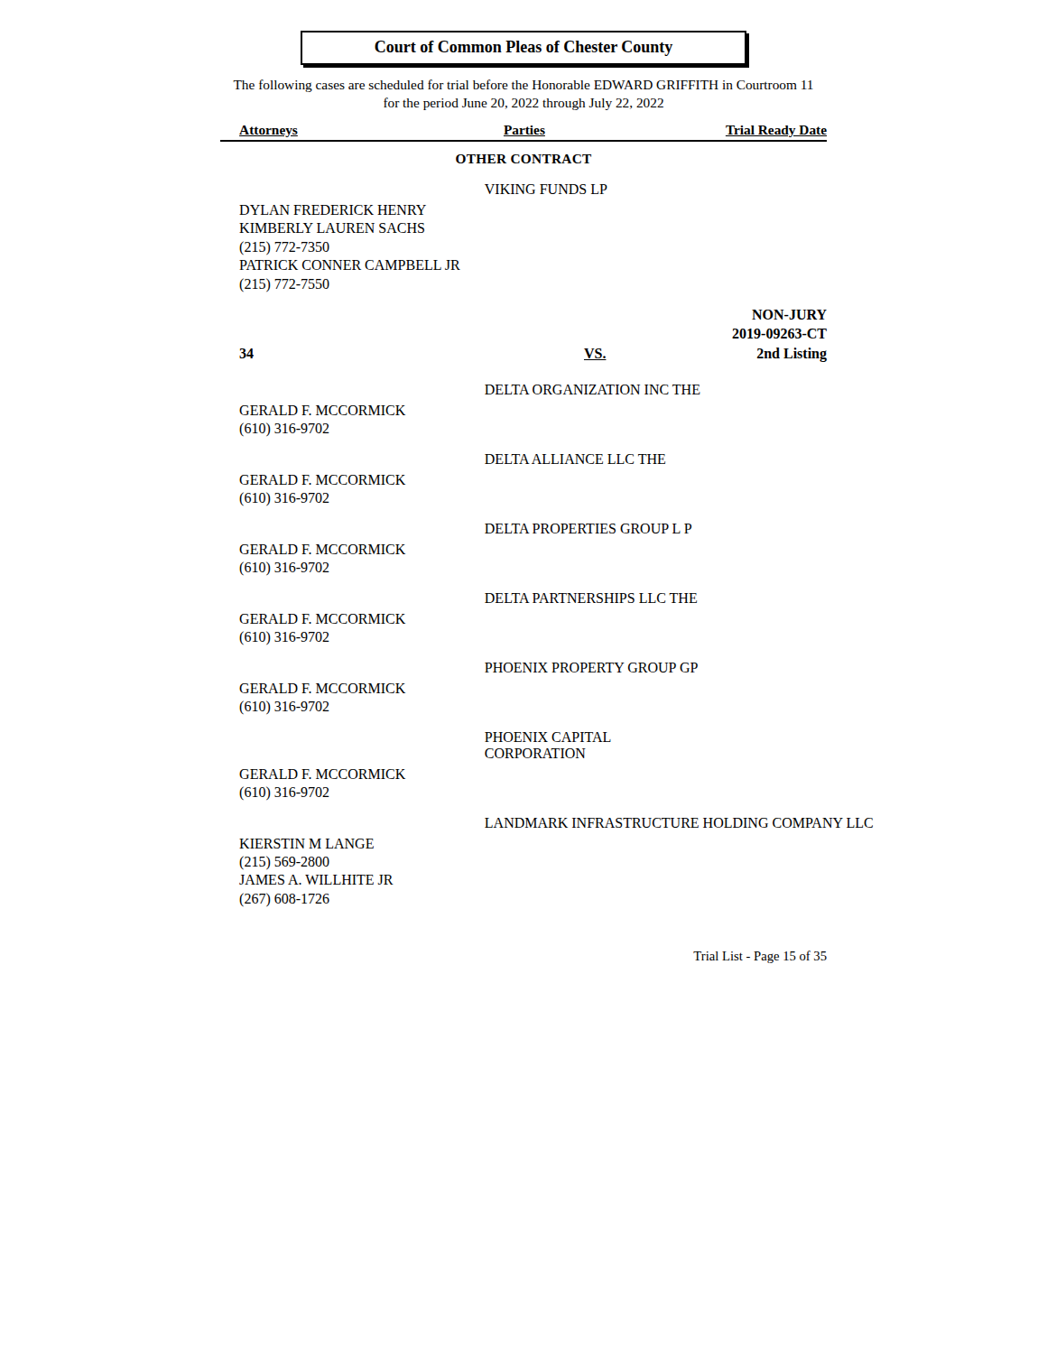Court of Common Pleas of Chester County
The following cases are scheduled for trial before the Honorable EDWARD GRIFFITH in Courtroom 11
for the period June 20, 2022 through July 22, 2022
Attorneys
Parties
Trial Ready Date
OTHER CONTRACT
VIKING FUNDS LP
DYLAN FREDERICK HENRY
KIMBERLY LAUREN SACHS
(215) 772-7350
PATRICK CONNER CAMPBELL JR
(215) 772-7550
NON-JURY
2019-09263-CT
34
VS.
2nd Listing
DELTA ORGANIZATION INC THE
GERALD F. MCCORMICK
(610) 316-9702
DELTA ALLIANCE LLC THE
GERALD F. MCCORMICK
(610) 316-9702
DELTA PROPERTIES GROUP L P
GERALD F. MCCORMICK
(610) 316-9702
DELTA PARTNERSHIPS LLC THE
GERALD F. MCCORMICK
(610) 316-9702
PHOENIX PROPERTY GROUP GP
GERALD F. MCCORMICK
(610) 316-9702
PHOENIX CAPITAL CORPORATION
GERALD F. MCCORMICK
(610) 316-9702
LANDMARK INFRASTRUCTURE HOLDING COMPANY LLC
KIERSTIN M LANGE
(215) 569-2800
JAMES A. WILLHITE JR
(267) 608-1726
Trial List - Page 15 of 35